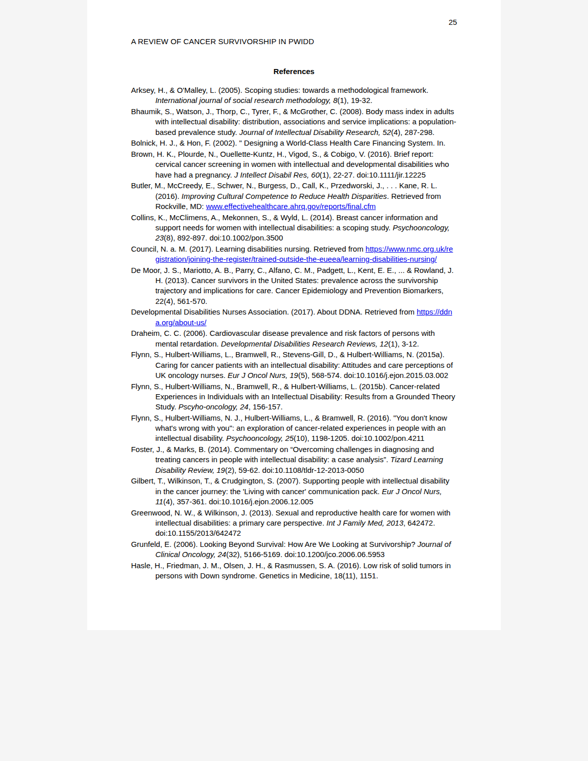25
A REVIEW OF CANCER SURVIVORSHIP IN PWIDD
References
Arksey, H., & O'Malley, L. (2005). Scoping studies: towards a methodological framework. International journal of social research methodology, 8(1), 19-32.
Bhaumik, S., Watson, J., Thorp, C., Tyrer, F., & McGrother, C. (2008). Body mass index in adults with intellectual disability: distribution, associations and service implications: a population-based prevalence study. Journal of Intellectual Disability Research, 52(4), 287-298.
Bolnick, H. J., & Hon, F. (2002). " Designing a World-Class Health Care Financing System. In.
Brown, H. K., Plourde, N., Ouellette-Kuntz, H., Vigod, S., & Cobigo, V. (2016). Brief report: cervical cancer screening in women with intellectual and developmental disabilities who have had a pregnancy. J Intellect Disabil Res, 60(1), 22-27. doi:10.1111/jir.12225
Butler, M., McCreedy, E., Schwer, N., Burgess, D., Call, K., Przedworski, J., . . . Kane, R. L. (2016). Improving Cultural Competence to Reduce Health Disparities. Retrieved from Rockville, MD: www.effectivehealthcare.ahrq.gov/reports/final.cfm
Collins, K., McClimens, A., Mekonnen, S., & Wyld, L. (2014). Breast cancer information and support needs for women with intellectual disabilities: a scoping study. Psychooncology, 23(8), 892-897. doi:10.1002/pon.3500
Council, N. a. M. (2017). Learning disabilities nursing. Retrieved from https://www.nmc.org.uk/registration/joining-the-register/trained-outside-the-eueea/learning-disabilities-nursing/
De Moor, J. S., Mariotto, A. B., Parry, C., Alfano, C. M., Padgett, L., Kent, E. E., ... & Rowland, J. H. (2013). Cancer survivors in the United States: prevalence across the survivorship trajectory and implications for care. Cancer Epidemiology and Prevention Biomarkers, 22(4), 561-570.
Developmental Disabilities Nurses Association. (2017). About DDNA. Retrieved from https://ddna.org/about-us/
Draheim, C. C. (2006). Cardiovascular disease prevalence and risk factors of persons with mental retardation. Developmental Disabilities Research Reviews, 12(1), 3-12.
Flynn, S., Hulbert-Williams, L., Bramwell, R., Stevens-Gill, D., & Hulbert-Williams, N. (2015a). Caring for cancer patients with an intellectual disability: Attitudes and care perceptions of UK oncology nurses. Eur J Oncol Nurs, 19(5), 568-574. doi:10.1016/j.ejon.2015.03.002
Flynn, S., Hulbert-Williams, N., Bramwell, R., & Hulbert-Williams, L. (2015b). Cancer-related Experiences in Individuals with an Intellectual Disability: Results from a Grounded Theory Study. Pscyho-oncology, 24, 156-157.
Flynn, S., Hulbert-Williams, N. J., Hulbert-Williams, L., & Bramwell, R. (2016). "You don't know what's wrong with you": an exploration of cancer-related experiences in people with an intellectual disability. Psychooncology, 25(10), 1198-1205. doi:10.1002/pon.4211
Foster, J., & Marks, B. (2014). Commentary on “Overcoming challenges in diagnosing and treating cancers in people with intellectual disability: a case analysis”. Tizard Learning Disability Review, 19(2), 59-62. doi:10.1108/tldr-12-2013-0050
Gilbert, T., Wilkinson, T., & Crudgington, S. (2007). Supporting people with intellectual disability in the cancer journey: the 'Living with cancer' communication pack. Eur J Oncol Nurs, 11(4), 357-361. doi:10.1016/j.ejon.2006.12.005
Greenwood, N. W., & Wilkinson, J. (2013). Sexual and reproductive health care for women with intellectual disabilities: a primary care perspective. Int J Family Med, 2013, 642472. doi:10.1155/2013/642472
Grunfeld, E. (2006). Looking Beyond Survival: How Are We Looking at Survivorship? Journal of Clinical Oncology, 24(32), 5166-5169. doi:10.1200/jco.2006.06.5953
Hasle, H., Friedman, J. M., Olsen, J. H., & Rasmussen, S. A. (2016). Low risk of solid tumors in persons with Down syndrome. Genetics in Medicine, 18(11), 1151.